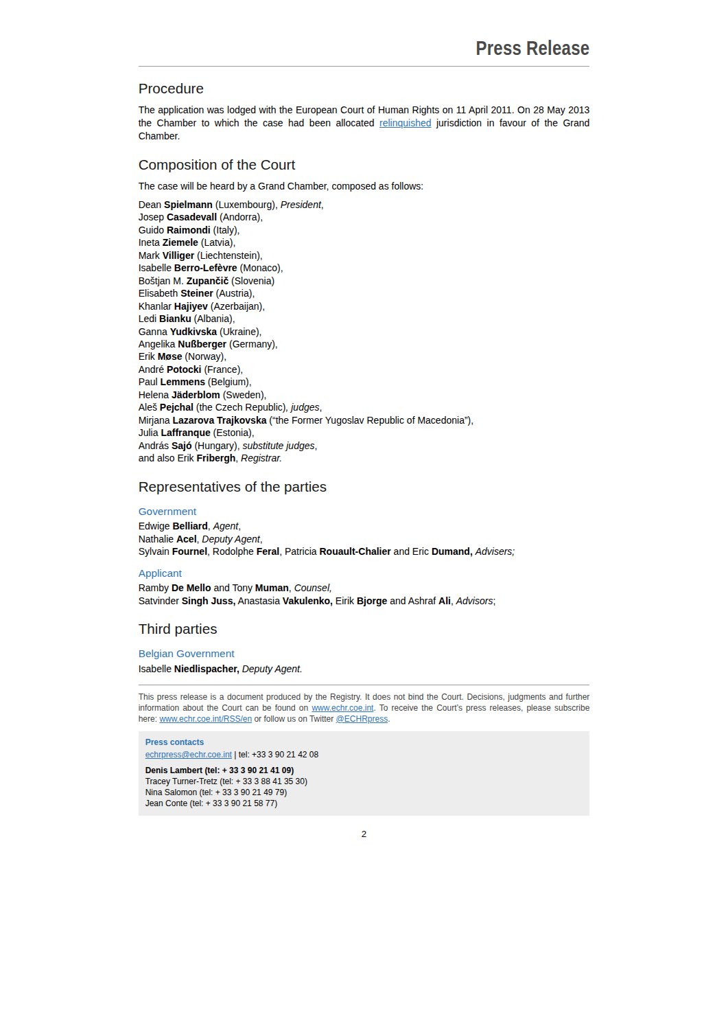Press Release
Procedure
The application was lodged with the European Court of Human Rights on 11 April 2011. On 28 May 2013 the Chamber to which the case had been allocated relinquished jurisdiction in favour of the Grand Chamber.
Composition of the Court
The case will be heard by a Grand Chamber, composed as follows:
Dean Spielmann (Luxembourg), President,
Josep Casadevall (Andorra),
Guido Raimondi (Italy),
Ineta Ziemele (Latvia),
Mark Villiger (Liechtenstein),
Isabelle Berro-Lefèvre (Monaco),
Boštjan M. Zupančič (Slovenia)
Elisabeth Steiner (Austria),
Khanlar Hajiyev (Azerbaijan),
Ledi Bianku (Albania),
Ganna Yudkivska (Ukraine),
Angelika Nußberger (Germany),
Erik Møse (Norway),
André Potocki (France),
Paul Lemmens (Belgium),
Helena Jäderblom (Sweden),
Aleš Pejchal (the Czech Republic), judges,
Mirjana Lazarova Trajkovska (“the Former Yugoslav Republic of Macedonia”),
Julia Laffranque (Estonia),
András Sajó (Hungary), substitute judges,
and also Erik Fribergh, Registrar.
Representatives of the parties
Government
Edwige Belliard, Agent,
Nathalie Acel, Deputy Agent,
Sylvain Fournel, Rodolphe Feral, Patricia Rouault-Chalier and Eric Dumand, Advisers;
Applicant
Ramby De Mello and Tony Muman, Counsel,
Satvinder Singh Juss, Anastasia Vakulenko, Eirik Bjorge and Ashraf Ali, Advisors;
Third parties
Belgian Government
Isabelle Niedlispacher, Deputy Agent.
This press release is a document produced by the Registry. It does not bind the Court. Decisions, judgments and further information about the Court can be found on www.echr.coe.int. To receive the Court’s press releases, please subscribe here: www.echr.coe.int/RSS/en or follow us on Twitter @ECHRpress.
Press contacts
echrpress@echr.coe.int | tel: +33 3 90 21 42 08
Denis Lambert (tel: + 33 3 90 21 41 09)
Tracey Turner-Tretz (tel: + 33 3 88 41 35 30)
Nina Salomon (tel: + 33 3 90 21 49 79)
Jean Conte (tel: + 33 3 90 21 58 77)
2